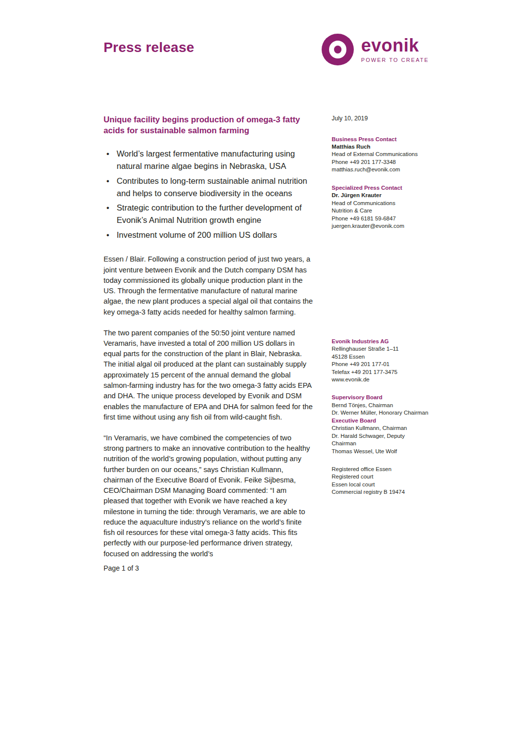Press release
evonik POWER TO CREATE
Unique facility begins production of omega-3 fatty acids for sustainable salmon farming
World’s largest fermentative manufacturing using natural marine algae begins in Nebraska, USA
Contributes to long-term sustainable animal nutrition and helps to conserve biodiversity in the oceans
Strategic contribution to the further development of Evonik’s Animal Nutrition growth engine
Investment volume of 200 million US dollars
Essen / Blair. Following a construction period of just two years, a joint venture between Evonik and the Dutch company DSM has today commissioned its globally unique production plant in the US. Through the fermentative manufacture of natural marine algae, the new plant produces a special algal oil that contains the key omega-3 fatty acids needed for healthy salmon farming.
The two parent companies of the 50:50 joint venture named Veramaris, have invested a total of 200 million US dollars in equal parts for the construction of the plant in Blair, Nebraska. The initial algal oil produced at the plant can sustainably supply approximately 15 percent of the annual demand the global salmon-farming industry has for the two omega-3 fatty acids EPA and DHA. The unique process developed by Evonik and DSM enables the manufacture of EPA and DHA for salmon feed for the first time without using any fish oil from wild-caught fish.
“In Veramaris, we have combined the competencies of two strong partners to make an innovative contribution to the healthy nutrition of the world’s growing population, without putting any further burden on our oceans,” says Christian Kullmann, chairman of the Executive Board of Evonik. Feike Sijbesma, CEO/Chairman DSM Managing Board commented: “I am pleased that together with Evonik we have reached a key milestone in turning the tide: through Veramaris, we are able to reduce the aquaculture industry’s reliance on the world’s finite fish oil resources for these vital omega-3 fatty acids. This fits perfectly with our purpose-led performance driven strategy, focused on addressing the world’s
July 10, 2019
Business Press Contact
Matthias Ruch
Head of External Communications
Phone +49 201 177-3348
matthias.ruch@evonik.com
Specialized Press Contact
Dr. Jürgen Krauter
Head of Communications
Nutrition & Care
Phone +49 6181 59-6847
juergen.krauter@evonik.com
Evonik Industries AG
Rellinghauser Straße 1–11
45128 Essen
Phone +49 201 177-01
Telefax +49 201 177-3475
www.evonik.de
Supervisory Board
Bernd Tönjes, Chairman
Dr. Werner Müller, Honorary Chairman
Executive Board
Christian Kullmann, Chairman
Dr. Harald Schwager, Deputy Chairman
Thomas Wessel, Ute Wolf
Registered office Essen
Registered court
Essen local court
Commercial registry B 19474
Page 1 of 3